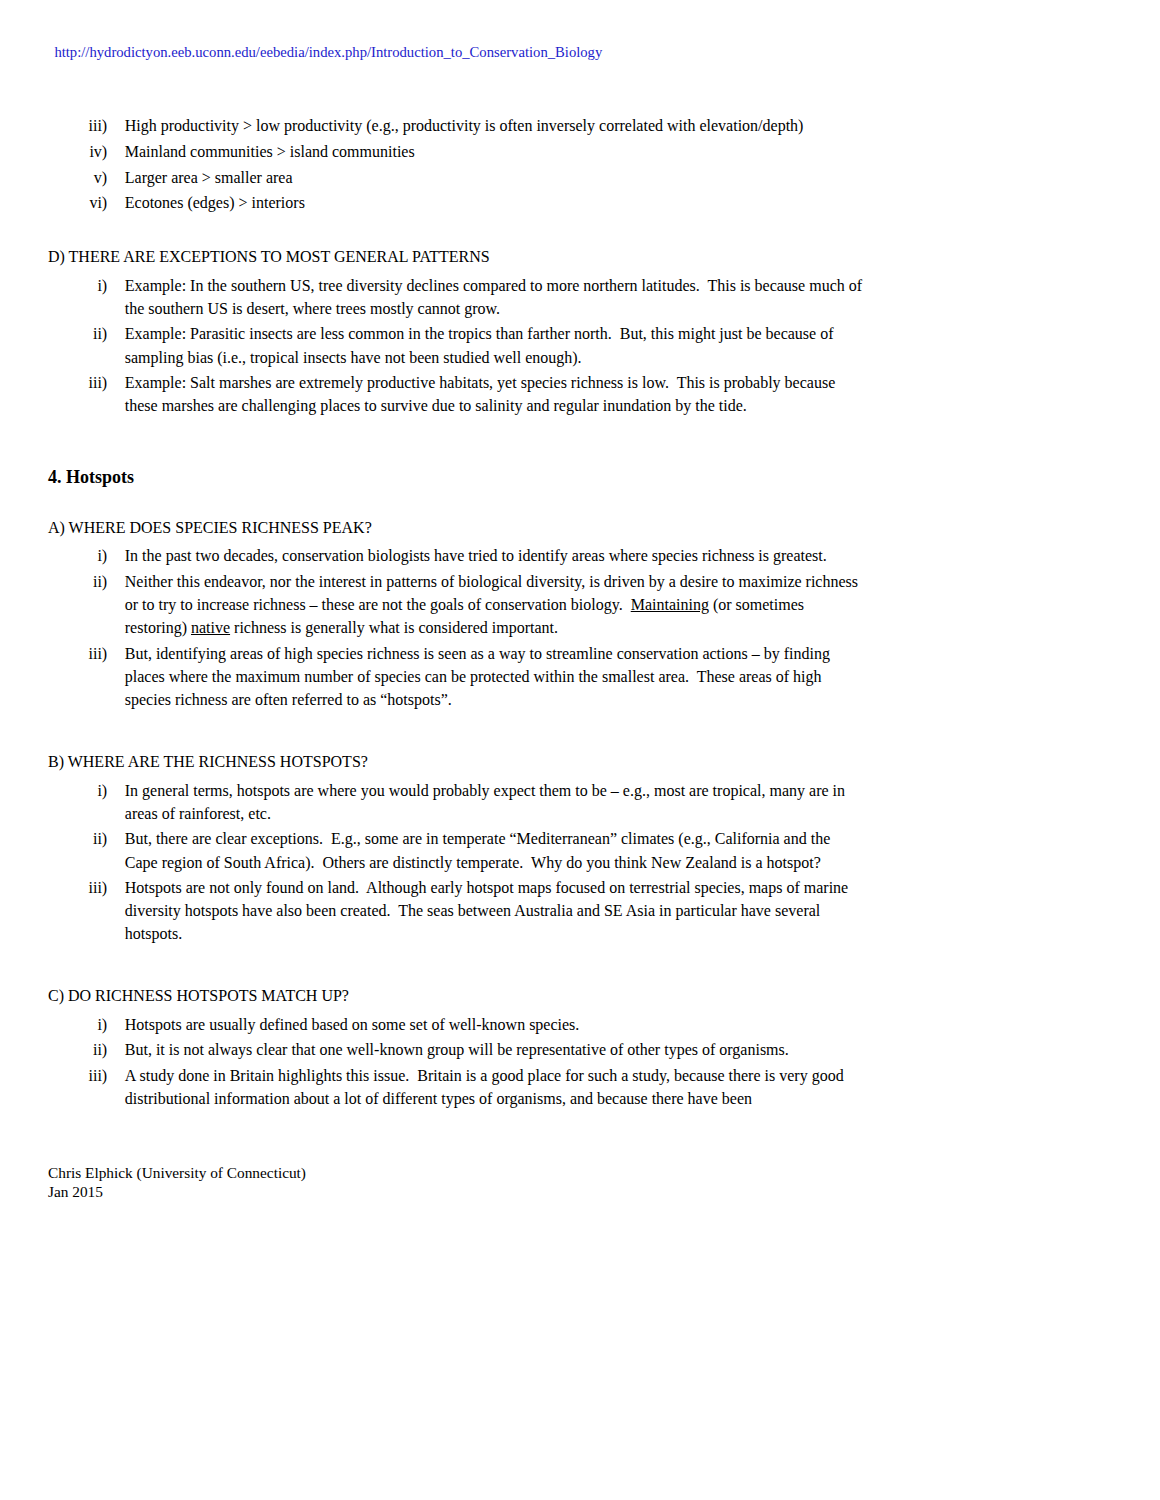http://hydrodictyon.eeb.uconn.edu/eebedia/index.php/Introduction_to_Conservation_Biology
iii) High productivity > low productivity (e.g., productivity is often inversely correlated with elevation/depth)
iv) Mainland communities > island communities
v) Larger area > smaller area
vi) Ecotones (edges) > interiors
D) THERE ARE EXCEPTIONS TO MOST GENERAL PATTERNS
i) Example: In the southern US, tree diversity declines compared to more northern latitudes. This is because much of the southern US is desert, where trees mostly cannot grow.
ii) Example: Parasitic insects are less common in the tropics than farther north. But, this might just be because of sampling bias (i.e., tropical insects have not been studied well enough).
iii) Example: Salt marshes are extremely productive habitats, yet species richness is low. This is probably because these marshes are challenging places to survive due to salinity and regular inundation by the tide.
4. Hotspots
A) WHERE DOES SPECIES RICHNESS PEAK?
i) In the past two decades, conservation biologists have tried to identify areas where species richness is greatest.
ii) Neither this endeavor, nor the interest in patterns of biological diversity, is driven by a desire to maximize richness or to try to increase richness – these are not the goals of conservation biology. Maintaining (or sometimes restoring) native richness is generally what is considered important.
iii) But, identifying areas of high species richness is seen as a way to streamline conservation actions – by finding places where the maximum number of species can be protected within the smallest area. These areas of high species richness are often referred to as “hotspots”.
B) WHERE ARE THE RICHNESS HOTSPOTS?
i) In general terms, hotspots are where you would probably expect them to be – e.g., most are tropical, many are in areas of rainforest, etc.
ii) But, there are clear exceptions. E.g., some are in temperate “Mediterranean” climates (e.g., California and the Cape region of South Africa). Others are distinctly temperate. Why do you think New Zealand is a hotspot?
iii) Hotspots are not only found on land. Although early hotspot maps focused on terrestrial species, maps of marine diversity hotspots have also been created. The seas between Australia and SE Asia in particular have several hotspots.
C) DO RICHNESS HOTSPOTS MATCH UP?
i) Hotspots are usually defined based on some set of well-known species.
ii) But, it is not always clear that one well-known group will be representative of other types of organisms.
iii) A study done in Britain highlights this issue. Britain is a good place for such a study, because there is very good distributional information about a lot of different types of organisms, and because there have been
Chris Elphick (University of Connecticut)
Jan 2015